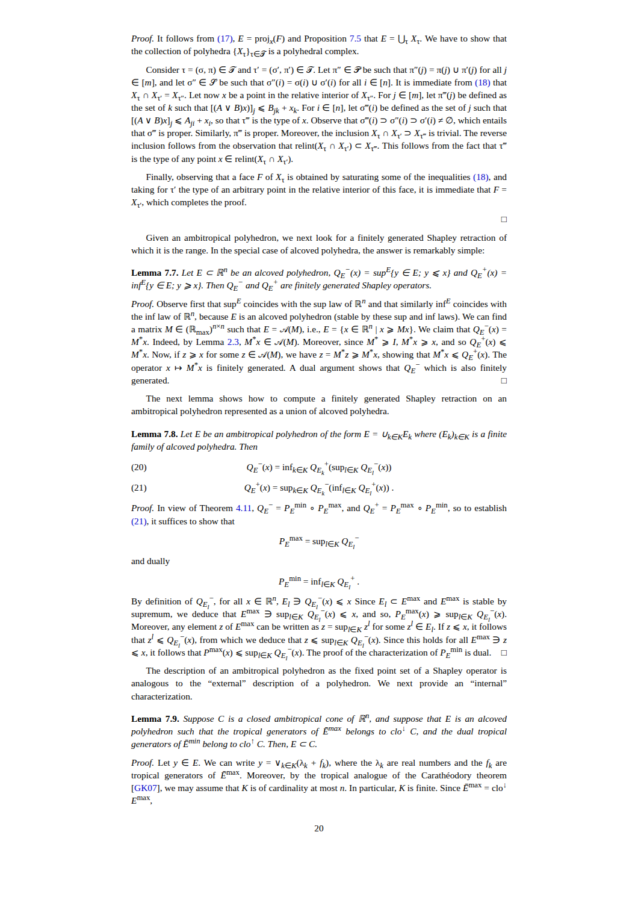Proof. It follows from (17), E = projx(F) and Proposition 7.5 that E = ⋃τ Xτ. We have to show that the collection of polyhedra {Xτ}τ∈𝒯 is a polyhedral complex.
Consider τ = (σ, π) ∈ 𝒯 and τ′ = (σ′, π′) ∈ 𝒯. Let π″ ∈ 𝒫 be such that π″(j) = π(j) ∪ π′(j) for all j ∈ [m], and let σ″ ∈ 𝒮 be such that σ″(i) = σ(i) ∪ σ′(i) for all i ∈ [n]. It is immediate from (18) that Xτ ∩ Xτ′ = Xτ″. Let now x be a point in the relative interior of Xτ″. For j ∈ [m], let π‴(j) be defined as the set of k such that [(A ∨ B)x)]j ⩽ Bjk + xk. For i ∈ [n], let σ‴(i) be defined as the set of j such that [(A ∨ B)x]j ⩽ Aji + xi, so that τ‴ is the type of x. Observe that σ‴(i) ⊃ σ″(i) ⊃ σ′(i) ≠ ∅, which entails that σ‴ is proper. Similarly, π‴ is proper. Moreover, the inclusion Xτ ∩ Xτ′ ⊃ Xτ‴ is trivial. The reverse inclusion follows from the observation that relint(Xτ ∩ Xτ′) ⊂ Xτ‴. This follows from the fact that τ‴ is the type of any point x ∈ relint(Xτ ∩ Xτ′).
Finally, observing that a face F of Xτ is obtained by saturating some of the inequalities (18), and taking for τ′ the type of an arbitrary point in the relative interior of this face, it is immediate that F = Xτ′, which completes the proof.
□
Given an ambitropical polyhedron, we next look for a finitely generated Shapley retraction of which it is the range. In the special case of alcoved polyhedra, the answer is remarkably simple:
Lemma 7.7. Let E ⊂ ℝn be an alcoved polyhedron, QE−(x) = supE{y ∈ E; y ⩽ x} and QE+(x) = infE{y ∈ E; y ⩾ x}. Then QE− and QE+ are finitely generated Shapley operators.
Proof. Observe first that supE coincides with the sup law of ℝn and that similarly infE coincides with the inf law of ℝn, because E is an alcoved polyhedron (stable by these sup and inf laws). We can find a matrix M ∈ (ℝmax)n×n such that E = 𝒜(M), i.e., E = {x ∈ ℝn | x ⩾ Mx}. We claim that QE−(x) = M*x. Indeed, by Lemma 2.3, M*x ∈ 𝒜(M). Moreover, since M* ⩾ I, M*x ⩾ x, and so QE+(x) ⩽ M*x. Now, if z ⩾ x for some z ∈ 𝒜(M), we have z = M*z ⩾ M*x, showing that M*x ⩽ QE+(x). The operator x ↦ M*x is finitely generated. A dual argument shows that QE− which is also finitely generated. □
The next lemma shows how to compute a finitely generated Shapley retraction on an ambitropical polyhedron represented as a union of alcoved polyhedra.
Lemma 7.8. Let E be an ambitropical polyhedron of the form E = ∪k∈KEk where (Ek)k∈K is a finite family of alcoved polyhedra. Then
(20) QE−(x) = infk∈K QEk+(supl∈K QEl−(x))
(21) QE+(x) = supk∈K QEk−(infl∈K QEl+(x)) .
Proof. In view of Theorem 4.11, QE− = PEmin ∘ PEmax, and QE+ = PEmax ∘ PEmin, so to establish (21), it suffices to show that
PEmax = supl∈K QEl−
and dually
PEmin = infl∈K QEl+ .
By definition of QEl−, for all x ∈ ℝn, El ∋ QEl−(x) ⩽ x Since El ⊂ Emax and Emax is stable by supremum, we deduce that Emax ∋ supl∈K QEl−(x) ⩽ x, and so, PEmax(x) ⩾ supl∈K QEl−(x). Moreover, any element z of Emax can be written as z = supl∈K zl for some zl ∈ El. If z ⩽ x, it follows that zl ⩽ QEl−(x), from which we deduce that z ⩽ supl∈K QEl−(x). Since this holds for all Emax ∋ z ⩽ x, it follows that Pmax(x) ⩽ supl∈K QEl−(x). The proof of the characterization of PEmin is dual. □
The description of an ambitropical polyhedron as the fixed point set of a Shapley operator is analogous to the “external” description of a polyhedron. We next provide an “internal” characterization.
Lemma 7.9. Suppose C is a closed ambitropical cone of ℝn, and suppose that E is an alcoved polyhedron such that the tropical generators of Ēmax belongs to clo↓ C, and the dual tropical generators of Ēmin belong to clo↑ C. Then, E ⊂ C.
Proof. Let y ∈ E. We can write y = ∨k∈K(λk + fk), where the λk are real numbers and the fk are tropical generators of Ēmax. Moreover, by the tropical analogue of the Carathéodory theorem [GK07], we may assume that K is of cardinality at most n. In particular, K is finite. Since Ēmax = clo↓ Emax,
20